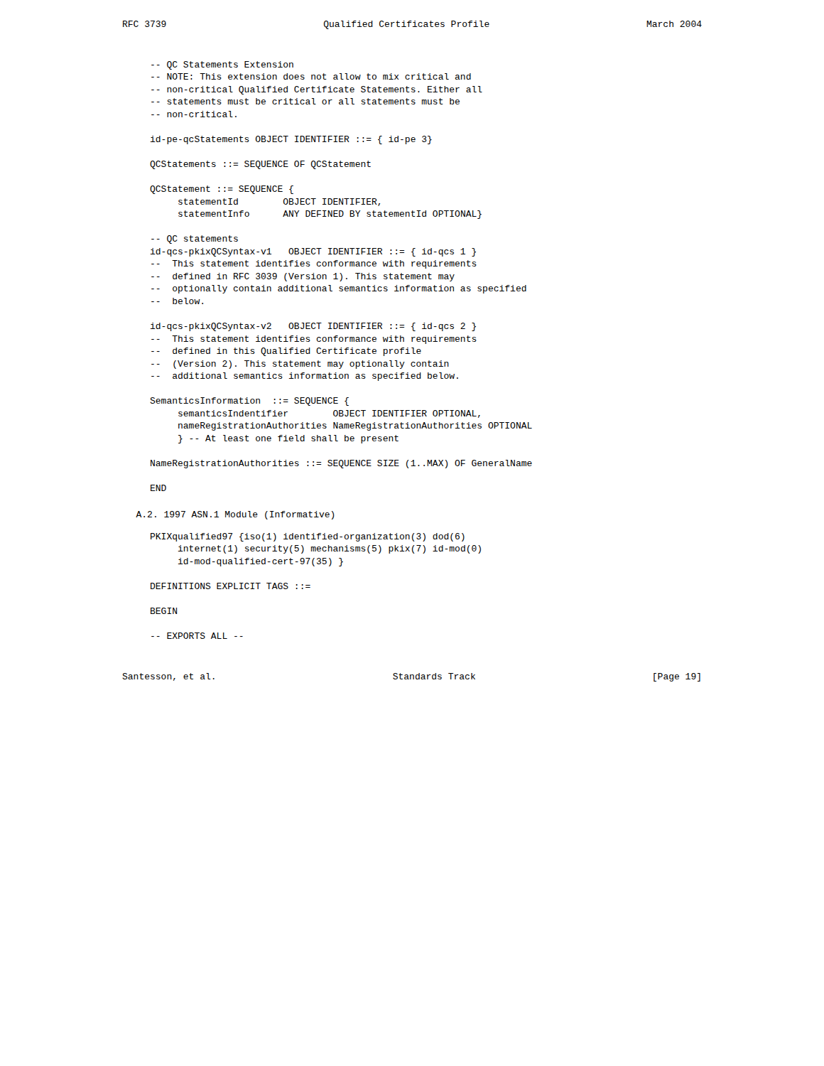RFC 3739 Qualified Certificates Profile March 2004
-- QC Statements Extension
-- NOTE: This extension does not allow to mix critical and
-- non-critical Qualified Certificate Statements. Either all
-- statements must be critical or all statements must be
-- non-critical.

id-pe-qcStatements OBJECT IDENTIFIER ::= { id-pe 3}

QCStatements ::= SEQUENCE OF QCStatement

QCStatement ::= SEQUENCE {
     statementId        OBJECT IDENTIFIER,
     statementInfo      ANY DEFINED BY statementId OPTIONAL}

-- QC statements
id-qcs-pkixQCSyntax-v1   OBJECT IDENTIFIER ::= { id-qcs 1 }
--  This statement identifies conformance with requirements
--  defined in RFC 3039 (Version 1). This statement may
--  optionally contain additional semantics information as specified
--  below.

id-qcs-pkixQCSyntax-v2   OBJECT IDENTIFIER ::= { id-qcs 2 }
--  This statement identifies conformance with requirements
--  defined in this Qualified Certificate profile
--  (Version 2). This statement may optionally contain
--  additional semantics information as specified below.

SemanticsInformation  ::= SEQUENCE {
     semanticsIndentifier        OBJECT IDENTIFIER OPTIONAL,
     nameRegistrationAuthorities NameRegistrationAuthorities OPTIONAL
     } -- At least one field shall be present

NameRegistrationAuthorities ::= SEQUENCE SIZE (1..MAX) OF GeneralName

END
A.2. 1997 ASN.1 Module (Informative)
PKIXqualified97 {iso(1) identified-organization(3) dod(6)
     internet(1) security(5) mechanisms(5) pkix(7) id-mod(0)
     id-mod-qualified-cert-97(35) }

DEFINITIONS EXPLICIT TAGS ::=

BEGIN

-- EXPORTS ALL --
Santesson, et al. Standards Track [Page 19]